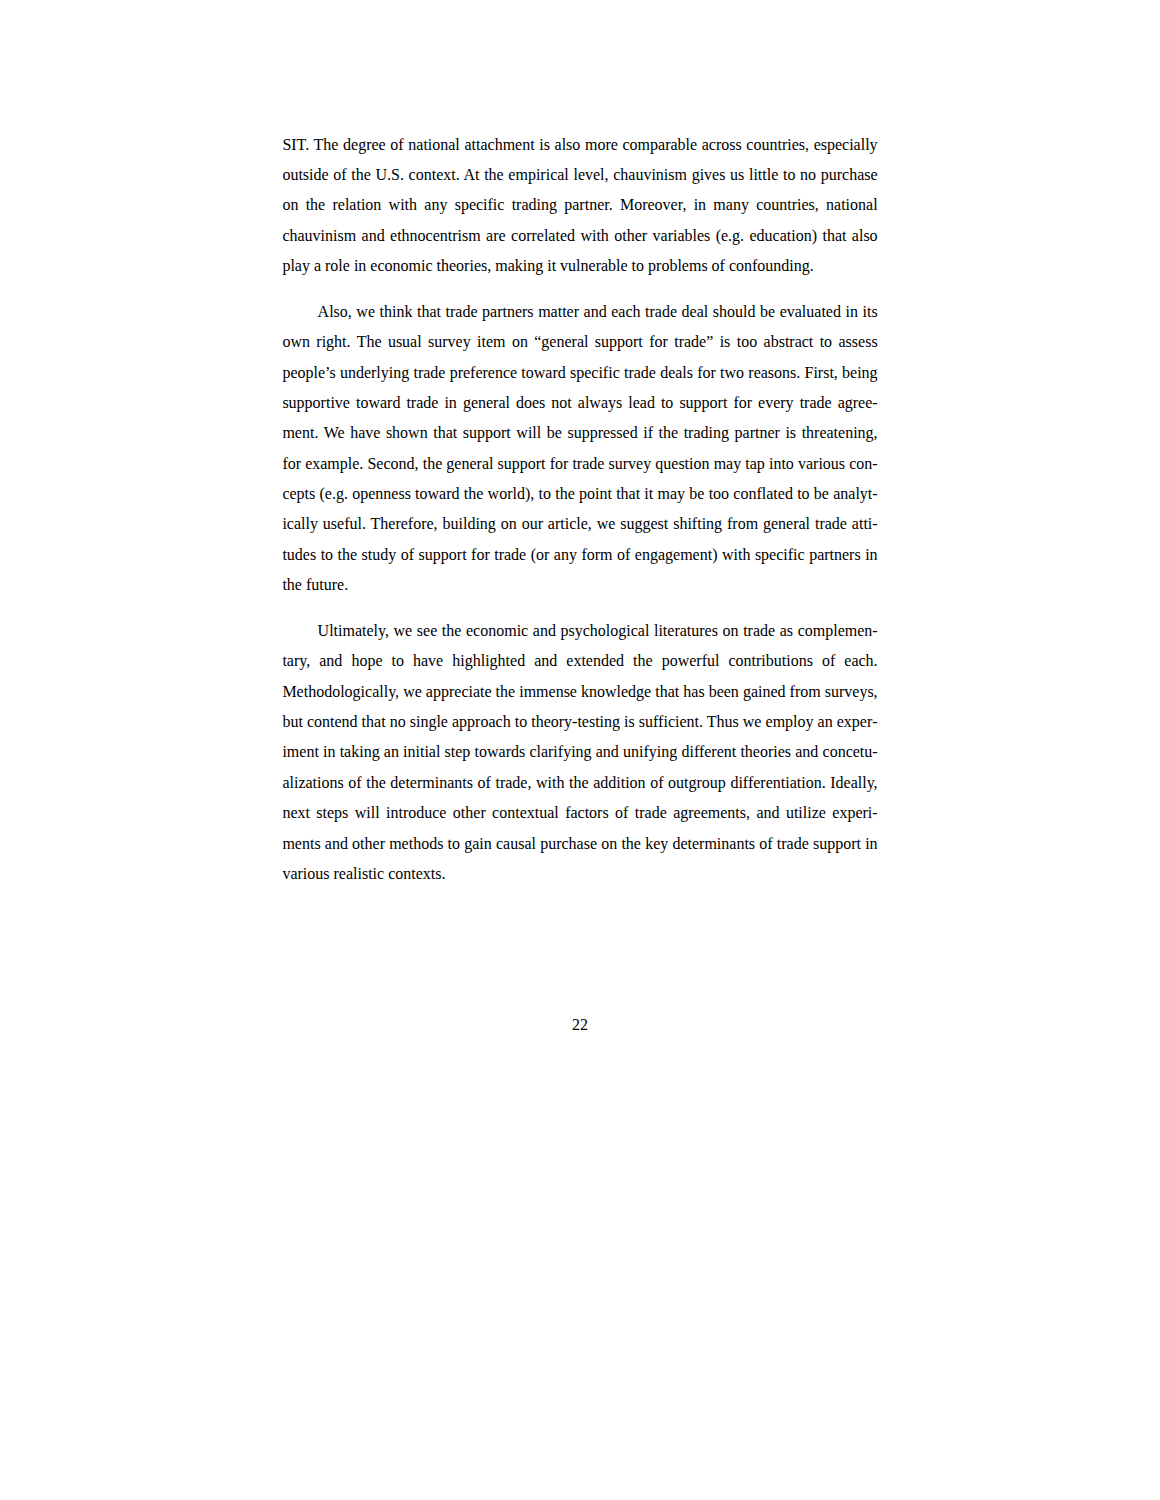SIT. The degree of national attachment is also more comparable across countries, especially outside of the U.S. context. At the empirical level, chauvinism gives us little to no purchase on the relation with any specific trading partner. Moreover, in many countries, national chauvinism and ethnocentrism are correlated with other variables (e.g. education) that also play a role in economic theories, making it vulnerable to problems of confounding.
Also, we think that trade partners matter and each trade deal should be evaluated in its own right. The usual survey item on “general support for trade” is too abstract to assess people’s underlying trade preference toward specific trade deals for two reasons. First, being supportive toward trade in general does not always lead to support for every trade agreement. We have shown that support will be suppressed if the trading partner is threatening, for example. Second, the general support for trade survey question may tap into various concepts (e.g. openness toward the world), to the point that it may be too conflated to be analytically useful. Therefore, building on our article, we suggest shifting from general trade attitudes to the study of support for trade (or any form of engagement) with specific partners in the future.
Ultimately, we see the economic and psychological literatures on trade as complementary, and hope to have highlighted and extended the powerful contributions of each. Methodologically, we appreciate the immense knowledge that has been gained from surveys, but contend that no single approach to theory-testing is sufficient. Thus we employ an experiment in taking an initial step towards clarifying and unifying different theories and concetualizations of the determinants of trade, with the addition of outgroup differentiation. Ideally, next steps will introduce other contextual factors of trade agreements, and utilize experiments and other methods to gain causal purchase on the key determinants of trade support in various realistic contexts.
22